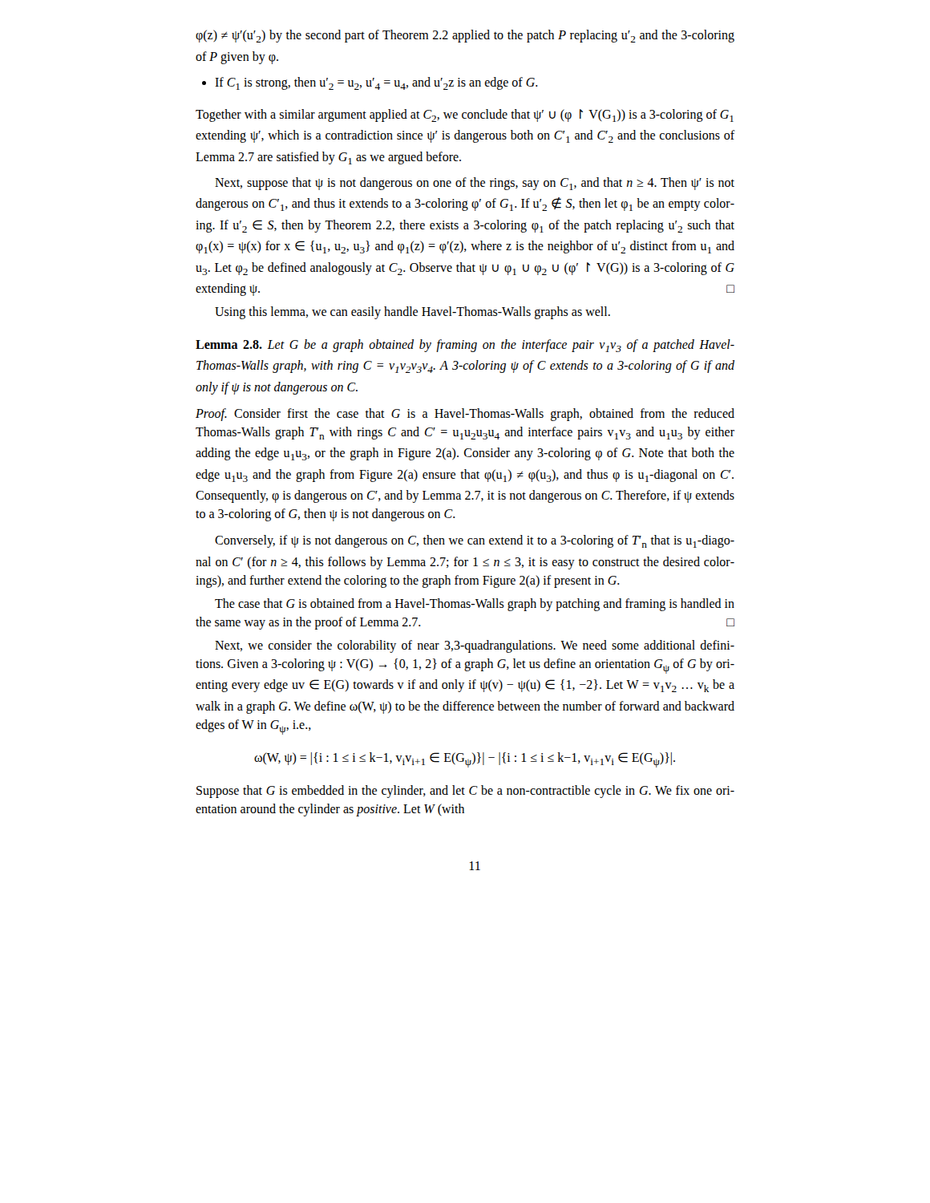φ(z) ≠ ψ′(u′2) by the second part of Theorem 2.2 applied to the patch P replacing u′2 and the 3-coloring of P given by φ.
If C1 is strong, then u′2 = u2, u′4 = u4, and u′2z is an edge of G.
Together with a similar argument applied at C2, we conclude that ψ′ ∪ (φ ↾ V(G1)) is a 3-coloring of G1 extending ψ′, which is a contradiction since ψ′ is dangerous both on C′1 and C′2 and the conclusions of Lemma 2.7 are satisfied by G1 as we argued before.
Next, suppose that ψ is not dangerous on one of the rings, say on C1, and that n ≥ 4. Then ψ′ is not dangerous on C′1, and thus it extends to a 3-coloring φ′ of G1. If u′2 ∉ S, then let φ1 be an empty coloring. If u′2 ∈ S, then by Theorem 2.2, there exists a 3-coloring φ1 of the patch replacing u′2 such that φ1(x) = ψ(x) for x ∈ {u1, u2, u3} and φ1(z) = φ′(z), where z is the neighbor of u′2 distinct from u1 and u3. Let φ2 be defined analogously at C2. Observe that ψ ∪ φ1 ∪ φ2 ∪ (φ′ ↾ V(G)) is a 3-coloring of G extending ψ. □
Using this lemma, we can easily handle Havel-Thomas-Walls graphs as well.
Lemma 2.8. Let G be a graph obtained by framing on the interface pair v1v3 of a patched Havel-Thomas-Walls graph, with ring C = v1v2v3v4. A 3-coloring ψ of C extends to a 3-coloring of G if and only if ψ is not dangerous on C.
Proof. Consider first the case that G is a Havel-Thomas-Walls graph, obtained from the reduced Thomas-Walls graph T′n with rings C and C′ = u1u2u3u4 and interface pairs v1v3 and u1u3 by either adding the edge u1u3, or the graph in Figure 2(a). Consider any 3-coloring φ of G. Note that both the edge u1u3 and the graph from Figure 2(a) ensure that φ(u1) ≠ φ(u3), and thus φ is u1-diagonal on C′. Consequently, φ is dangerous on C′, and by Lemma 2.7, it is not dangerous on C. Therefore, if ψ extends to a 3-coloring of G, then ψ is not dangerous on C.
Conversely, if ψ is not dangerous on C, then we can extend it to a 3-coloring of T′n that is u1-diagonal on C′ (for n ≥ 4, this follows by Lemma 2.7; for 1 ≤ n ≤ 3, it is easy to construct the desired colorings), and further extend the coloring to the graph from Figure 2(a) if present in G.
The case that G is obtained from a Havel-Thomas-Walls graph by patching and framing is handled in the same way as in the proof of Lemma 2.7. □
Next, we consider the colorability of near 3,3-quadrangulations. We need some additional definitions. Given a 3-coloring ψ : V(G) → {0, 1, 2} of a graph G, let us define an orientation Gψ of G by orienting every edge uv ∈ E(G) towards v if and only if ψ(v) − ψ(u) ∈ {1, −2}. Let W = v1v2 … vk be a walk in a graph G. We define ω(W, ψ) to be the difference between the number of forward and backward edges of W in Gψ, i.e.,
ω(W, ψ) = |{i : 1 ≤ i ≤ k−1, vivi+1 ∈ E(Gψ)}| − |{i : 1 ≤ i ≤ k−1, vi+1vi ∈ E(Gψ)}|.
Suppose that G is embedded in the cylinder, and let C be a non-contractible cycle in G. We fix one orientation around the cylinder as positive. Let W (with
11